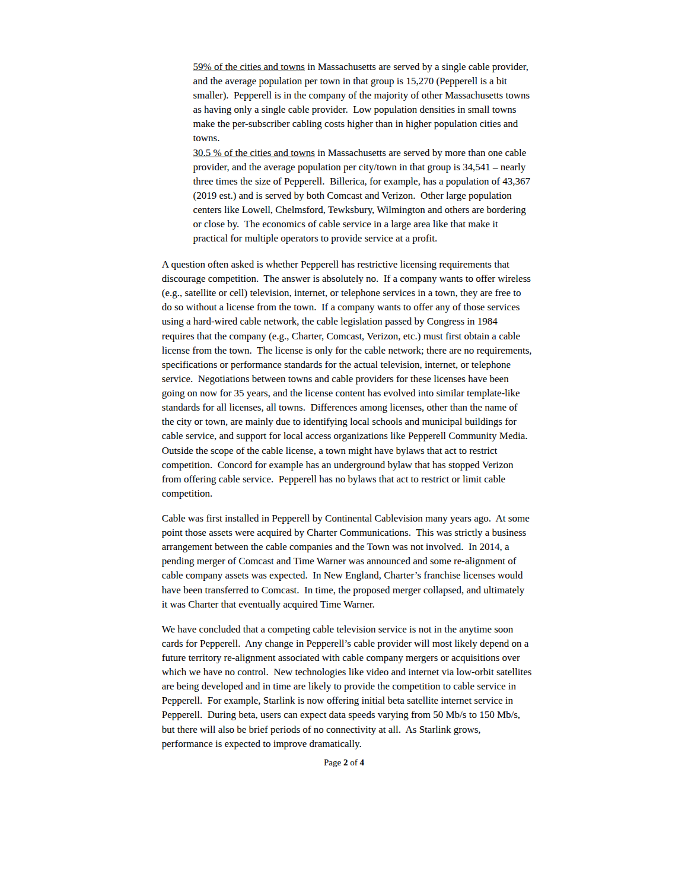59% of the cities and towns in Massachusetts are served by a single cable provider, and the average population per town in that group is 15,270 (Pepperell is a bit smaller). Pepperell is in the company of the majority of other Massachusetts towns as having only a single cable provider. Low population densities in small towns make the per-subscriber cabling costs higher than in higher population cities and towns.
30.5 % of the cities and towns in Massachusetts are served by more than one cable provider, and the average population per city/town in that group is 34,541 – nearly three times the size of Pepperell. Billerica, for example, has a population of 43,367 (2019 est.) and is served by both Comcast and Verizon. Other large population centers like Lowell, Chelmsford, Tewksbury, Wilmington and others are bordering or close by. The economics of cable service in a large area like that make it practical for multiple operators to provide service at a profit.
A question often asked is whether Pepperell has restrictive licensing requirements that discourage competition. The answer is absolutely no. If a company wants to offer wireless (e.g., satellite or cell) television, internet, or telephone services in a town, they are free to do so without a license from the town. If a company wants to offer any of those services using a hard-wired cable network, the cable legislation passed by Congress in 1984 requires that the company (e.g., Charter, Comcast, Verizon, etc.) must first obtain a cable license from the town. The license is only for the cable network; there are no requirements, specifications or performance standards for the actual television, internet, or telephone service. Negotiations between towns and cable providers for these licenses have been going on now for 35 years, and the license content has evolved into similar template-like standards for all licenses, all towns. Differences among licenses, other than the name of the city or town, are mainly due to identifying local schools and municipal buildings for cable service, and support for local access organizations like Pepperell Community Media. Outside the scope of the cable license, a town might have bylaws that act to restrict competition. Concord for example has an underground bylaw that has stopped Verizon from offering cable service. Pepperell has no bylaws that act to restrict or limit cable competition.
Cable was first installed in Pepperell by Continental Cablevision many years ago. At some point those assets were acquired by Charter Communications. This was strictly a business arrangement between the cable companies and the Town was not involved. In 2014, a pending merger of Comcast and Time Warner was announced and some re-alignment of cable company assets was expected. In New England, Charter’s franchise licenses would have been transferred to Comcast. In time, the proposed merger collapsed, and ultimately it was Charter that eventually acquired Time Warner.
We have concluded that a competing cable television service is not in the anytime soon cards for Pepperell. Any change in Pepperell’s cable provider will most likely depend on a future territory re-alignment associated with cable company mergers or acquisitions over which we have no control. New technologies like video and internet via low-orbit satellites are being developed and in time are likely to provide the competition to cable service in Pepperell. For example, Starlink is now offering initial beta satellite internet service in Pepperell. During beta, users can expect data speeds varying from 50 Mb/s to 150 Mb/s, but there will also be brief periods of no connectivity at all. As Starlink grows, performance is expected to improve dramatically.
Page 2 of 4